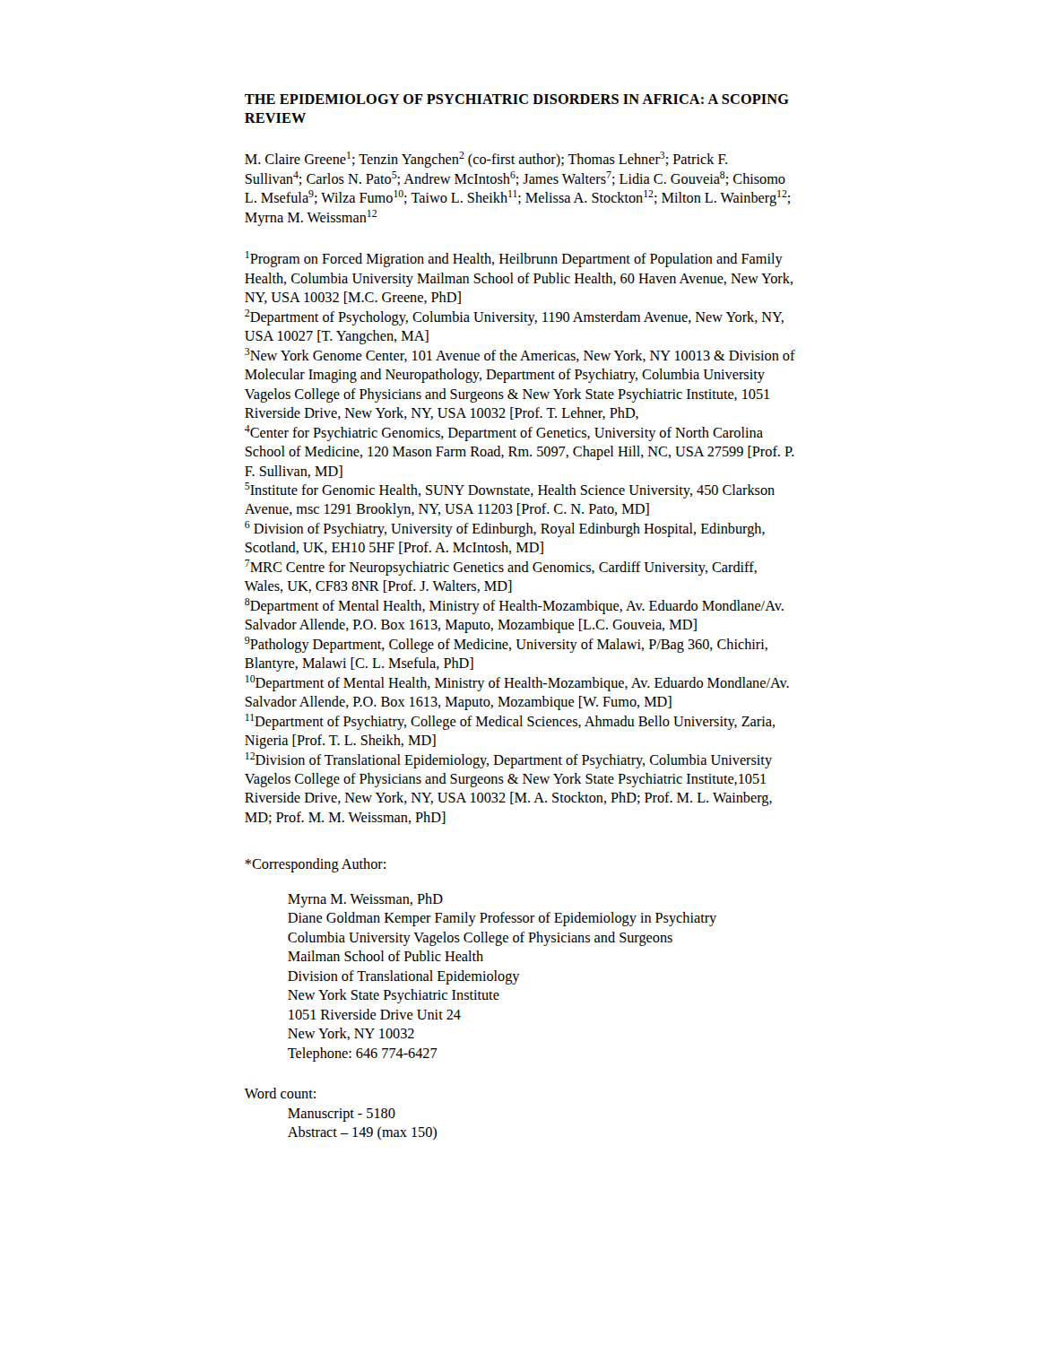The Epidemiology of Psychiatric Disorders in Africa: A Scoping Review
M. Claire Greene1; Tenzin Yangchen2 (co-first author); Thomas Lehner3; Patrick F. Sullivan4; Carlos N. Pato5; Andrew McIntosh6; James Walters7; Lidia C. Gouveia8; Chisomo L. Msefula9; Wilza Fumo10; Taiwo L. Sheikh11; Melissa A. Stockton12; Milton L. Wainberg12; Myrna M. Weissman12
1Program on Forced Migration and Health, Heilbrunn Department of Population and Family Health, Columbia University Mailman School of Public Health, 60 Haven Avenue, New York, NY, USA 10032 [M.C. Greene, PhD]
2Department of Psychology, Columbia University, 1190 Amsterdam Avenue, New York, NY, USA 10027 [T. Yangchen, MA]
3New York Genome Center, 101 Avenue of the Americas, New York, NY 10013 & Division of Molecular Imaging and Neuropathology, Department of Psychiatry, Columbia University Vagelos College of Physicians and Surgeons & New York State Psychiatric Institute, 1051 Riverside Drive, New York, NY, USA 10032 [Prof. T. Lehner, PhD,
4Center for Psychiatric Genomics, Department of Genetics, University of North Carolina School of Medicine, 120 Mason Farm Road, Rm. 5097, Chapel Hill, NC, USA 27599 [Prof. P. F. Sullivan, MD]
5Institute for Genomic Health, SUNY Downstate, Health Science University, 450 Clarkson Avenue, msc 1291 Brooklyn, NY, USA 11203 [Prof. C. N. Pato, MD]
6 Division of Psychiatry, University of Edinburgh, Royal Edinburgh Hospital, Edinburgh, Scotland, UK, EH10 5HF [Prof. A. McIntosh, MD]
7MRC Centre for Neuropsychiatric Genetics and Genomics, Cardiff University, Cardiff, Wales, UK, CF83 8NR [Prof. J. Walters, MD]
8Department of Mental Health, Ministry of Health-Mozambique, Av. Eduardo Mondlane/Av. Salvador Allende, P.O. Box 1613, Maputo, Mozambique [L.C. Gouveia, MD]
9Pathology Department, College of Medicine, University of Malawi, P/Bag 360, Chichiri, Blantyre, Malawi [C. L. Msefula, PhD]
10Department of Mental Health, Ministry of Health-Mozambique, Av. Eduardo Mondlane/Av. Salvador Allende, P.O. Box 1613, Maputo, Mozambique [W. Fumo, MD]
11Department of Psychiatry, College of Medical Sciences, Ahmadu Bello University, Zaria, Nigeria [Prof. T. L. Sheikh, MD]
12Division of Translational Epidemiology, Department of Psychiatry, Columbia University Vagelos College of Physicians and Surgeons & New York State Psychiatric Institute,1051 Riverside Drive, New York, NY, USA 10032 [M. A. Stockton, PhD; Prof. M. L. Wainberg, MD; Prof. M. M. Weissman, PhD]
*Corresponding Author:
Myrna M. Weissman, PhD
Diane Goldman Kemper Family Professor of Epidemiology in Psychiatry
Columbia University Vagelos College of Physicians and Surgeons
Mailman School of Public Health
Division of Translational Epidemiology
New York State Psychiatric Institute
1051 Riverside Drive Unit 24
New York, NY 10032
Telephone: 646 774-6427
Word count:
Manuscript - 5180
Abstract – 149 (max 150)